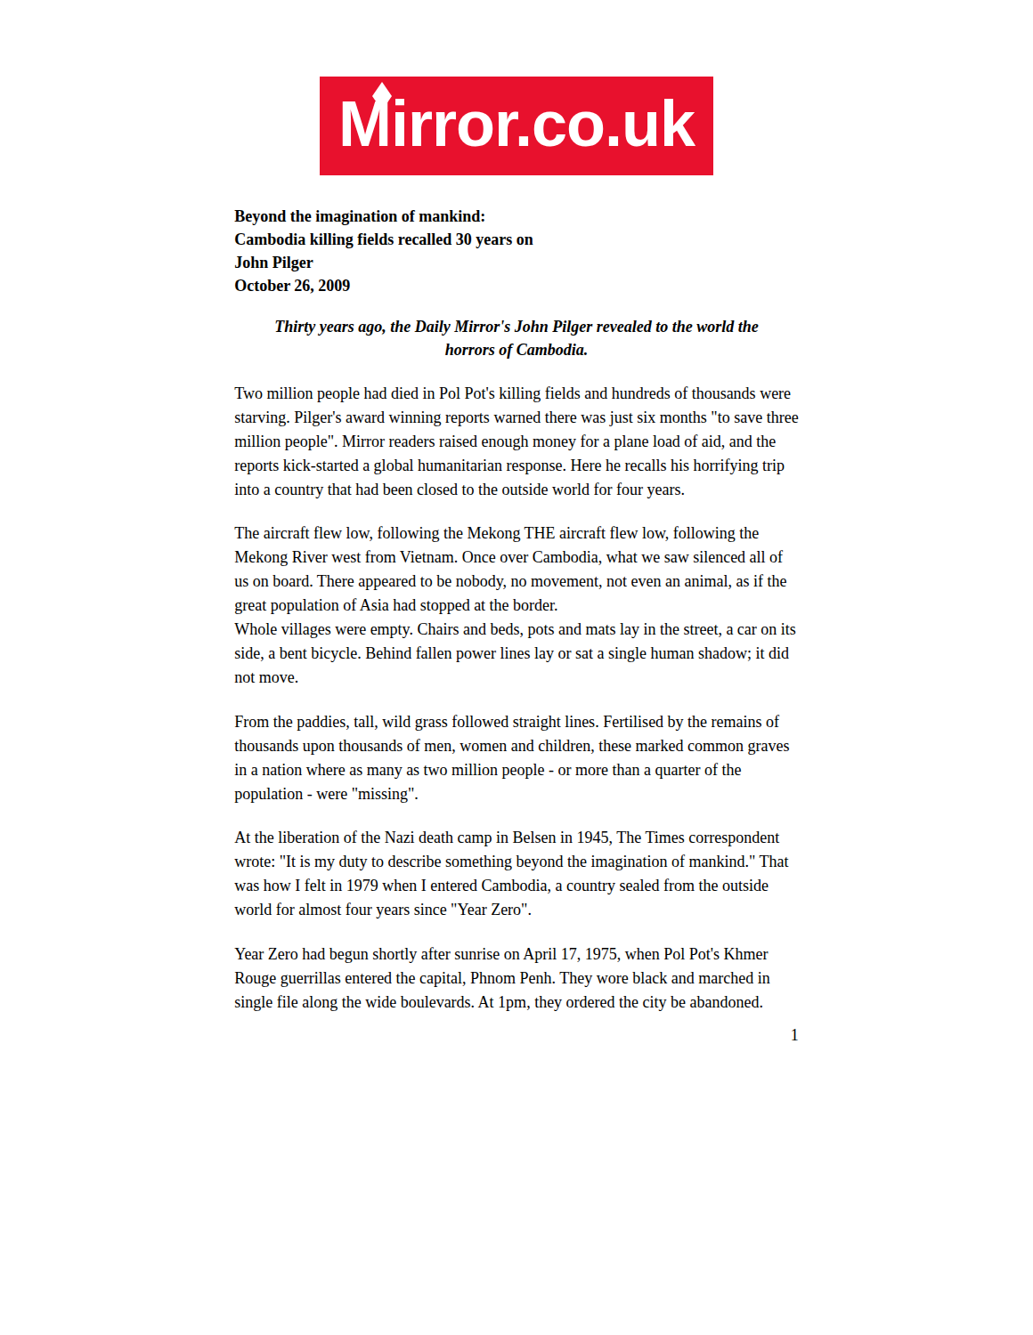Mirror.co.uk
Beyond the imagination of mankind:
Cambodia killing fields recalled 30 years on
John Pilger
October 26, 2009
Thirty years ago, the Daily Mirror's John Pilger revealed to the world the horrors of Cambodia.
Two million people had died in Pol Pot's killing fields and hundreds of thousands were starving. Pilger's award winning reports warned there was just six months "to save three million people". Mirror readers raised enough money for a plane load of aid, and the reports kick-started a global humanitarian response. Here he recalls his horrifying trip into a country that had been closed to the outside world for four years.
The aircraft flew low, following the Mekong THE aircraft flew low, following the Mekong River west from Vietnam. Once over Cambodia, what we saw silenced all of us on board. There appeared to be nobody, no movement, not even an animal, as if the great population of Asia had stopped at the border.
Whole villages were empty. Chairs and beds, pots and mats lay in the street, a car on its side, a bent bicycle. Behind fallen power lines lay or sat a single human shadow; it did not move.
From the paddies, tall, wild grass followed straight lines. Fertilised by the remains of thousands upon thousands of men, women and children, these marked common graves in a nation where as many as two million people - or more than a quarter of the population - were "missing".
At the liberation of the Nazi death camp in Belsen in 1945, The Times correspondent wrote: "It is my duty to describe something beyond the imagination of mankind." That was how I felt in 1979 when I entered Cambodia, a country sealed from the outside world for almost four years since "Year Zero".
Year Zero had begun shortly after sunrise on April 17, 1975, when Pol Pot's Khmer Rouge guerrillas entered the capital, Phnom Penh. They wore black and marched in single file along the wide boulevards. At 1pm, they ordered the city be abandoned.
1